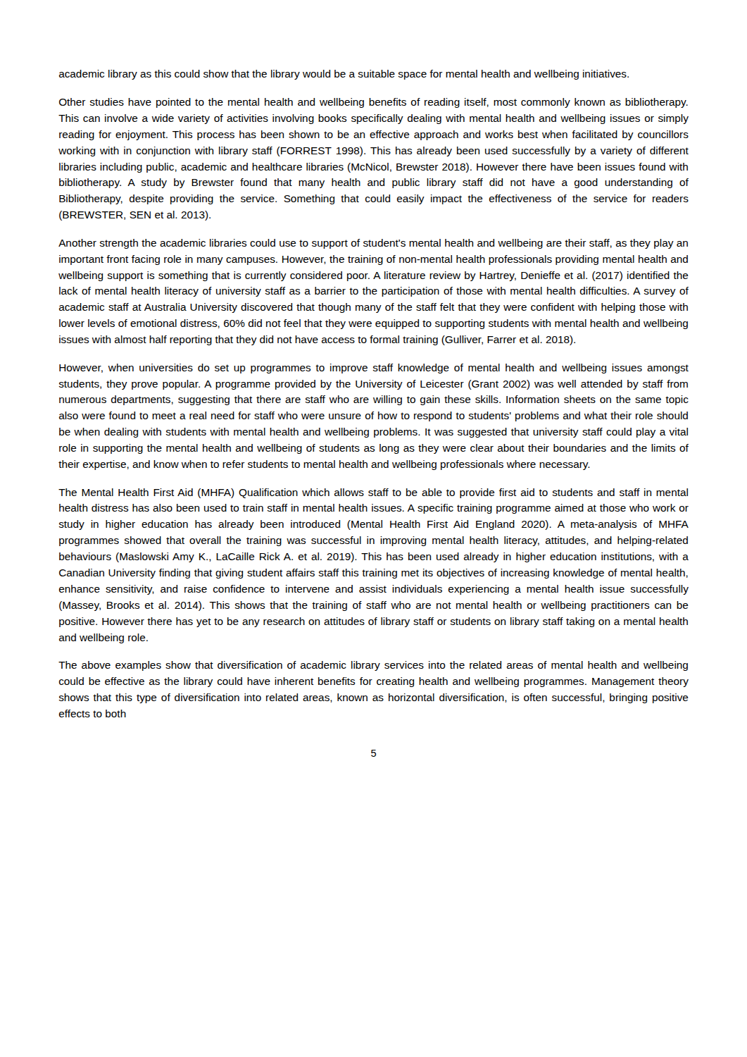academic library as this could show that the library would be a suitable space for mental health and wellbeing initiatives.
Other studies have pointed to the mental health and wellbeing benefits of reading itself, most commonly known as bibliotherapy. This can involve a wide variety of activities involving books specifically dealing with mental health and wellbeing issues or simply reading for enjoyment. This process has been shown to be an effective approach and works best when facilitated by councillors working with in conjunction with library staff (FORREST 1998). This has already been used successfully by a variety of different libraries including public, academic and healthcare libraries (McNicol, Brewster 2018). However there have been issues found with bibliotherapy. A study by Brewster found that many health and public library staff did not have a good understanding of Bibliotherapy, despite providing the service. Something that could easily impact the effectiveness of the service for readers (BREWSTER, SEN et al. 2013).
Another strength the academic libraries could use to support of student's mental health and wellbeing are their staff, as they play an important front facing role in many campuses. However, the training of non-mental health professionals providing mental health and wellbeing support is something that is currently considered poor. A literature review by Hartrey, Denieffe et al. (2017) identified the lack of mental health literacy of university staff as a barrier to the participation of those with mental health difficulties. A survey of academic staff at Australia University discovered that though many of the staff felt that they were confident with helping those with lower levels of emotional distress, 60% did not feel that they were equipped to supporting students with mental health and wellbeing issues with almost half reporting that they did not have access to formal training (Gulliver, Farrer et al. 2018).
However, when universities do set up programmes to improve staff knowledge of mental health and wellbeing issues amongst students, they prove popular. A programme provided by the University of Leicester (Grant 2002) was well attended by staff from numerous departments, suggesting that there are staff who are willing to gain these skills. Information sheets on the same topic also were found to meet a real need for staff who were unsure of how to respond to students' problems and what their role should be when dealing with students with mental health and wellbeing problems. It was suggested that university staff could play a vital role in supporting the mental health and wellbeing of students as long as they were clear about their boundaries and the limits of their expertise, and know when to refer students to mental health and wellbeing professionals where necessary.
The Mental Health First Aid (MHFA) Qualification which allows staff to be able to provide first aid to students and staff in mental health distress has also been used to train staff in mental health issues. A specific training programme aimed at those who work or study in higher education has already been introduced (Mental Health First Aid England 2020). A meta-analysis of MHFA programmes showed that overall the training was successful in improving mental health literacy, attitudes, and helping-related behaviours (Maslowski Amy K., LaCaille Rick A. et al. 2019). This has been used already in higher education institutions, with a Canadian University finding that giving student affairs staff this training met its objectives of increasing knowledge of mental health, enhance sensitivity, and raise confidence to intervene and assist individuals experiencing a mental health issue successfully (Massey, Brooks et al. 2014). This shows that the training of staff who are not mental health or wellbeing practitioners can be positive. However there has yet to be any research on attitudes of library staff or students on library staff taking on a mental health and wellbeing role.
The above examples show that diversification of academic library services into the related areas of mental health and wellbeing could be effective as the library could have inherent benefits for creating health and wellbeing programmes. Management theory shows that this type of diversification into related areas, known as horizontal diversification, is often successful, bringing positive effects to both
5